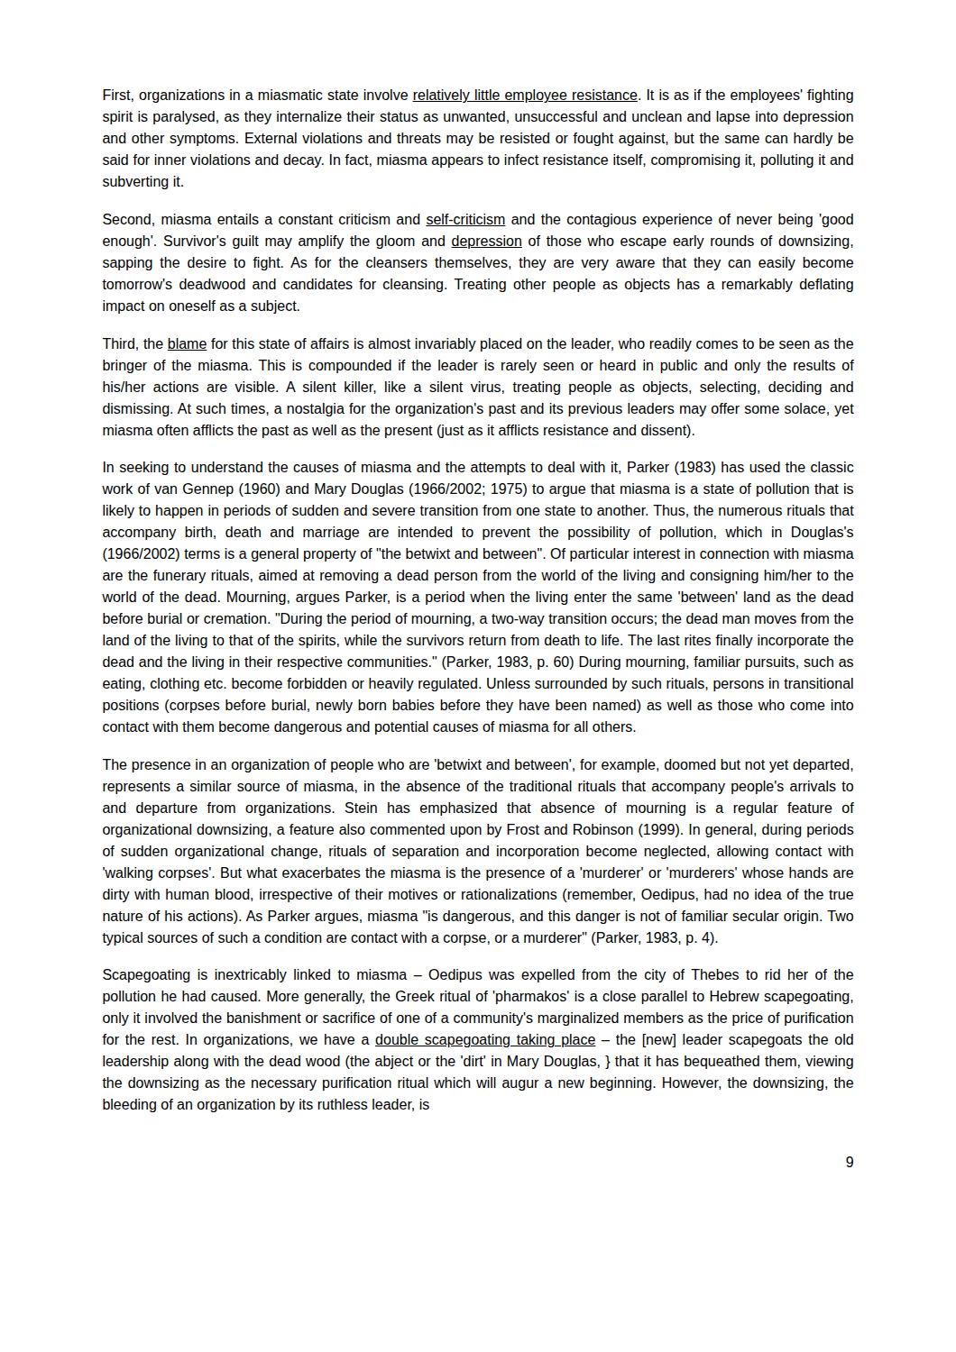First, organizations in a miasmatic state involve relatively little employee resistance. It is as if the employees' fighting spirit is paralysed, as they internalize their status as unwanted, unsuccessful and unclean and lapse into depression and other symptoms. External violations and threats may be resisted or fought against, but the same can hardly be said for inner violations and decay. In fact, miasma appears to infect resistance itself, compromising it, polluting it and subverting it.
Second, miasma entails a constant criticism and self-criticism and the contagious experience of never being 'good enough'. Survivor's guilt may amplify the gloom and depression of those who escape early rounds of downsizing, sapping the desire to fight. As for the cleansers themselves, they are very aware that they can easily become tomorrow's deadwood and candidates for cleansing. Treating other people as objects has a remarkably deflating impact on oneself as a subject.
Third, the blame for this state of affairs is almost invariably placed on the leader, who readily comes to be seen as the bringer of the miasma. This is compounded if the leader is rarely seen or heard in public and only the results of his/her actions are visible. A silent killer, like a silent virus, treating people as objects, selecting, deciding and dismissing. At such times, a nostalgia for the organization's past and its previous leaders may offer some solace, yet miasma often afflicts the past as well as the present (just as it afflicts resistance and dissent).
In seeking to understand the causes of miasma and the attempts to deal with it, Parker (1983) has used the classic work of van Gennep (1960) and Mary Douglas (1966/2002; 1975) to argue that miasma is a state of pollution that is likely to happen in periods of sudden and severe transition from one state to another. Thus, the numerous rituals that accompany birth, death and marriage are intended to prevent the possibility of pollution, which in Douglas's (1966/2002) terms is a general property of "the betwixt and between". Of particular interest in connection with miasma are the funerary rituals, aimed at removing a dead person from the world of the living and consigning him/her to the world of the dead. Mourning, argues Parker, is a period when the living enter the same 'between' land as the dead before burial or cremation. "During the period of mourning, a two-way transition occurs; the dead man moves from the land of the living to that of the spirits, while the survivors return from death to life. The last rites finally incorporate the dead and the living in their respective communities." (Parker, 1983, p. 60) During mourning, familiar pursuits, such as eating, clothing etc. become forbidden or heavily regulated. Unless surrounded by such rituals, persons in transitional positions (corpses before burial, newly born babies before they have been named) as well as those who come into contact with them become dangerous and potential causes of miasma for all others.
The presence in an organization of people who are 'betwixt and between', for example, doomed but not yet departed, represents a similar source of miasma, in the absence of the traditional rituals that accompany people's arrivals to and departure from organizations. Stein has emphasized that absence of mourning is a regular feature of organizational downsizing, a feature also commented upon by Frost and Robinson (1999). In general, during periods of sudden organizational change, rituals of separation and incorporation become neglected, allowing contact with 'walking corpses'. But what exacerbates the miasma is the presence of a 'murderer' or 'murderers' whose hands are dirty with human blood, irrespective of their motives or rationalizations (remember, Oedipus, had no idea of the true nature of his actions). As Parker argues, miasma "is dangerous, and this danger is not of familiar secular origin. Two typical sources of such a condition are contact with a corpse, or a murderer" (Parker, 1983, p. 4).
Scapegoating is inextricably linked to miasma – Oedipus was expelled from the city of Thebes to rid her of the pollution he had caused. More generally, the Greek ritual of 'pharmakos' is a close parallel to Hebrew scapegoating, only it involved the banishment or sacrifice of one of a community's marginalized members as the price of purification for the rest. In organizations, we have a double scapegoating taking place – the [new] leader scapegoats the old leadership along with the dead wood (the abject or the 'dirt' in Mary Douglas, } that it has bequeathed them, viewing the downsizing as the necessary purification ritual which will augur a new beginning. However, the downsizing, the bleeding of an organization by its ruthless leader, is
9